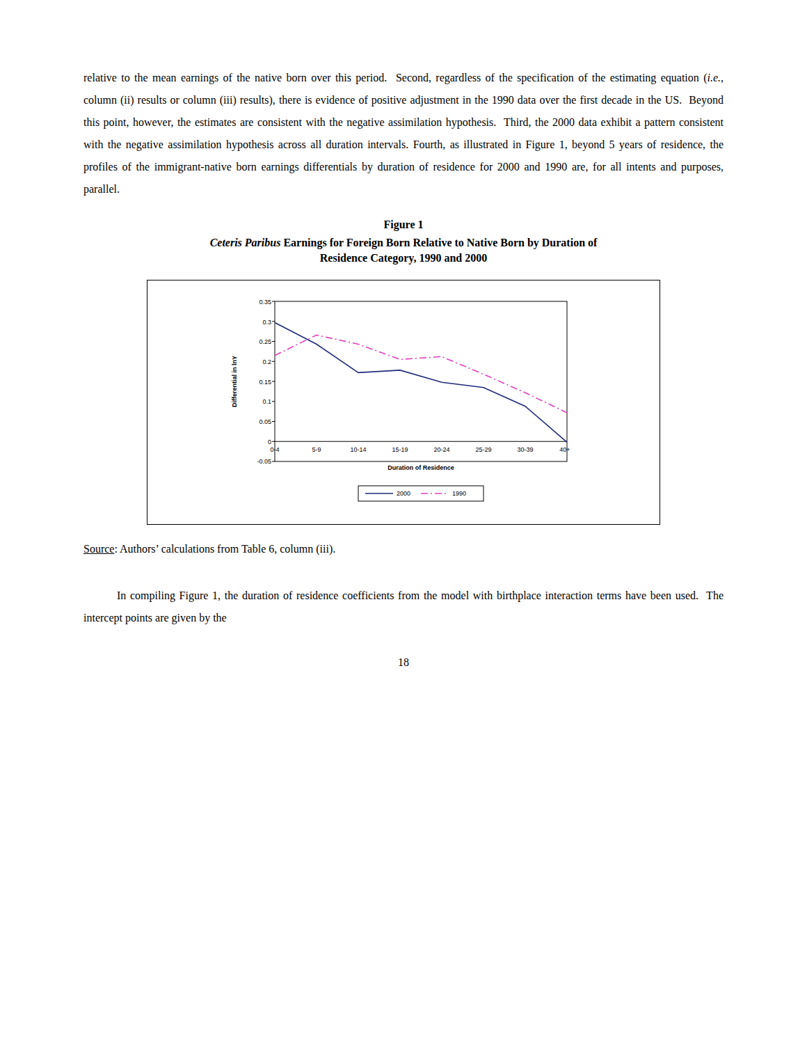relative to the mean earnings of the native born over this period. Second, regardless of the specification of the estimating equation (i.e., column (ii) results or column (iii) results), there is evidence of positive adjustment in the 1990 data over the first decade in the US. Beyond this point, however, the estimates are consistent with the negative assimilation hypothesis. Third, the 2000 data exhibit a pattern consistent with the negative assimilation hypothesis across all duration intervals. Fourth, as illustrated in Figure 1, beyond 5 years of residence, the profiles of the immigrant-native born earnings differentials by duration of residence for 2000 and 1990 are, for all intents and purposes, parallel.
Figure 1
Ceteris Paribus Earnings for Foreign Born Relative to Native Born by Duration of
Residence Category, 1990 and 2000
0.35 0.3 0.25 0.2 0.15 0.1 0.05 0 -0.05 Differential in lnY 0-4 5-9 10-14 15-19 20-24 25-29 30-39 40+ Duration of Residence 2000 1990
Source: Authors’ calculations from Table 6, column (iii).
In compiling Figure 1, the duration of residence coefficients from the model with birthplace interaction terms have been used. The intercept points are given by the
18